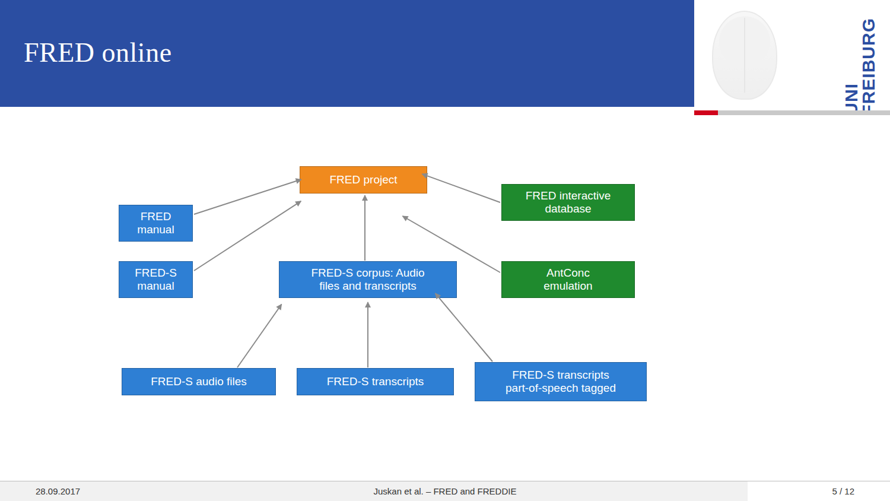FRED online
UNI
FREIBURG
FRED project
FRED
manual
FRED-S
manual
FRED-S corpus: Audio
files and transcripts
FRED interactive
database
AntConc
emulation
FRED-S audio files
FRED-S transcripts
FRED-S transcripts
part-of-speech tagged
28.09.2017
Juskan et al. – FRED and FREDDIE
5 / 12